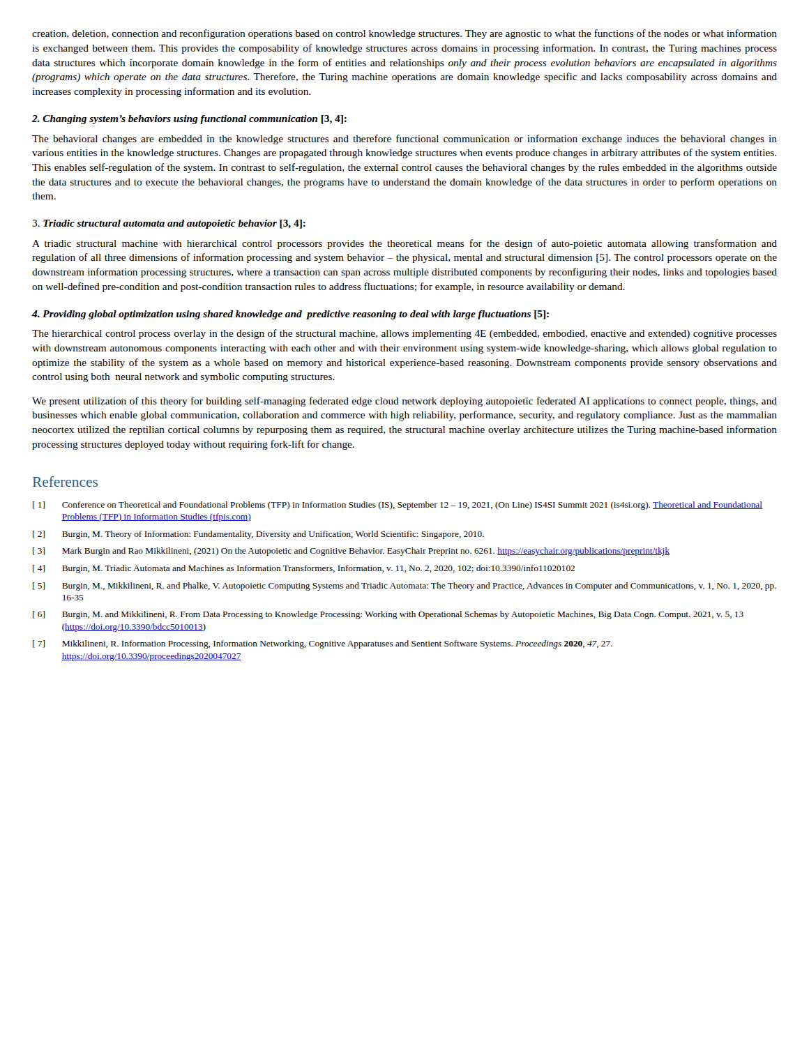creation, deletion, connection and reconfiguration operations based on control knowledge structures. They are agnostic to what the functions of the nodes or what information is exchanged between them. This provides the composability of knowledge structures across domains in processing information. In contrast, the Turing machines process data structures which incorporate domain knowledge in the form of entities and relationships only and their process evolution behaviors are encapsulated in algorithms (programs) which operate on the data structures. Therefore, the Turing machine operations are domain knowledge specific and lacks composability across domains and increases complexity in processing information and its evolution.
2. Changing system’s behaviors using functional communication [3, 4]:
The behavioral changes are embedded in the knowledge structures and therefore functional communication or information exchange induces the behavioral changes in various entities in the knowledge structures. Changes are propagated through knowledge structures when events produce changes in arbitrary attributes of the system entities. This enables self-regulation of the system. In contrast to self-regulation, the external control causes the behavioral changes by the rules embedded in the algorithms outside the data structures and to execute the behavioral changes, the programs have to understand the domain knowledge of the data structures in order to perform operations on them.
3. Triadic structural automata and autopoietic behavior [3, 4]:
A triadic structural machine with hierarchical control processors provides the theoretical means for the design of auto-poietic automata allowing transformation and regulation of all three dimensions of information processing and system behavior – the physical, mental and structural dimension [5]. The control processors operate on the downstream information processing structures, where a transaction can span across multiple distributed components by reconfiguring their nodes, links and topologies based on well-defined pre-condition and post-condition transaction rules to address fluctuations; for example, in resource availability or demand.
4. Providing global optimization using shared knowledge and predictive reasoning to deal with large fluctuations [5]:
The hierarchical control process overlay in the design of the structural machine, allows implementing 4E (embedded, embodied, enactive and extended) cognitive processes with downstream autonomous components interacting with each other and with their environment using system-wide knowledge-sharing, which allows global regulation to optimize the stability of the system as a whole based on memory and historical experience-based reasoning. Downstream components provide sensory observations and control using both neural network and symbolic computing structures.
We present utilization of this theory for building self-managing federated edge cloud network deploying autopoietic federated AI applications to connect people, things, and businesses which enable global communication, collaboration and commerce with high reliability, performance, security, and regulatory compliance. Just as the mammalian neocortex utilized the reptilian cortical columns by repurposing them as required, the structural machine overlay architecture utilizes the Turing machine-based information processing structures deployed today without requiring fork-lift for change.
References
[ 1] Conference on Theoretical and Foundational Problems (TFP) in Information Studies (IS), September 12 – 19, 2021, (On Line) IS4SI Summit 2021 (is4si.org). Theoretical and Foundational Problems (TFP) in Information Studies (tfpis.com)
[ 2] Burgin, M. Theory of Information: Fundamentality, Diversity and Unification, World Scientific: Singapore, 2010.
[ 3] Mark Burgin and Rao Mikkilineni, (2021) On the Autopoietic and Cognitive Behavior. EasyChair Preprint no. 6261. https://easychair.org/publications/preprint/tkjk
[ 4] Burgin, M. Triadic Automata and Machines as Information Transformers, Information, v. 11, No. 2, 2020, 102; doi:10.3390/info11020102
[ 5] Burgin, M., Mikkilineni, R. and Phalke, V. Autopoietic Computing Systems and Triadic Automata: The Theory and Practice, Advances in Computer and Communications, v. 1, No. 1, 2020, pp. 16-35
[ 6] Burgin, M. and Mikkilineni, R. From Data Processing to Knowledge Processing: Working with Operational Schemas by Autopoietic Machines, Big Data Cogn. Comput. 2021, v. 5, 13 (https://doi.org/10.3390/bdcc5010013)
[ 7] Mikkilineni, R. Information Processing, Information Networking, Cognitive Apparatuses and Sentient Software Systems. Proceedings 2020, 47, 27. https://doi.org/10.3390/proceedings2020047027